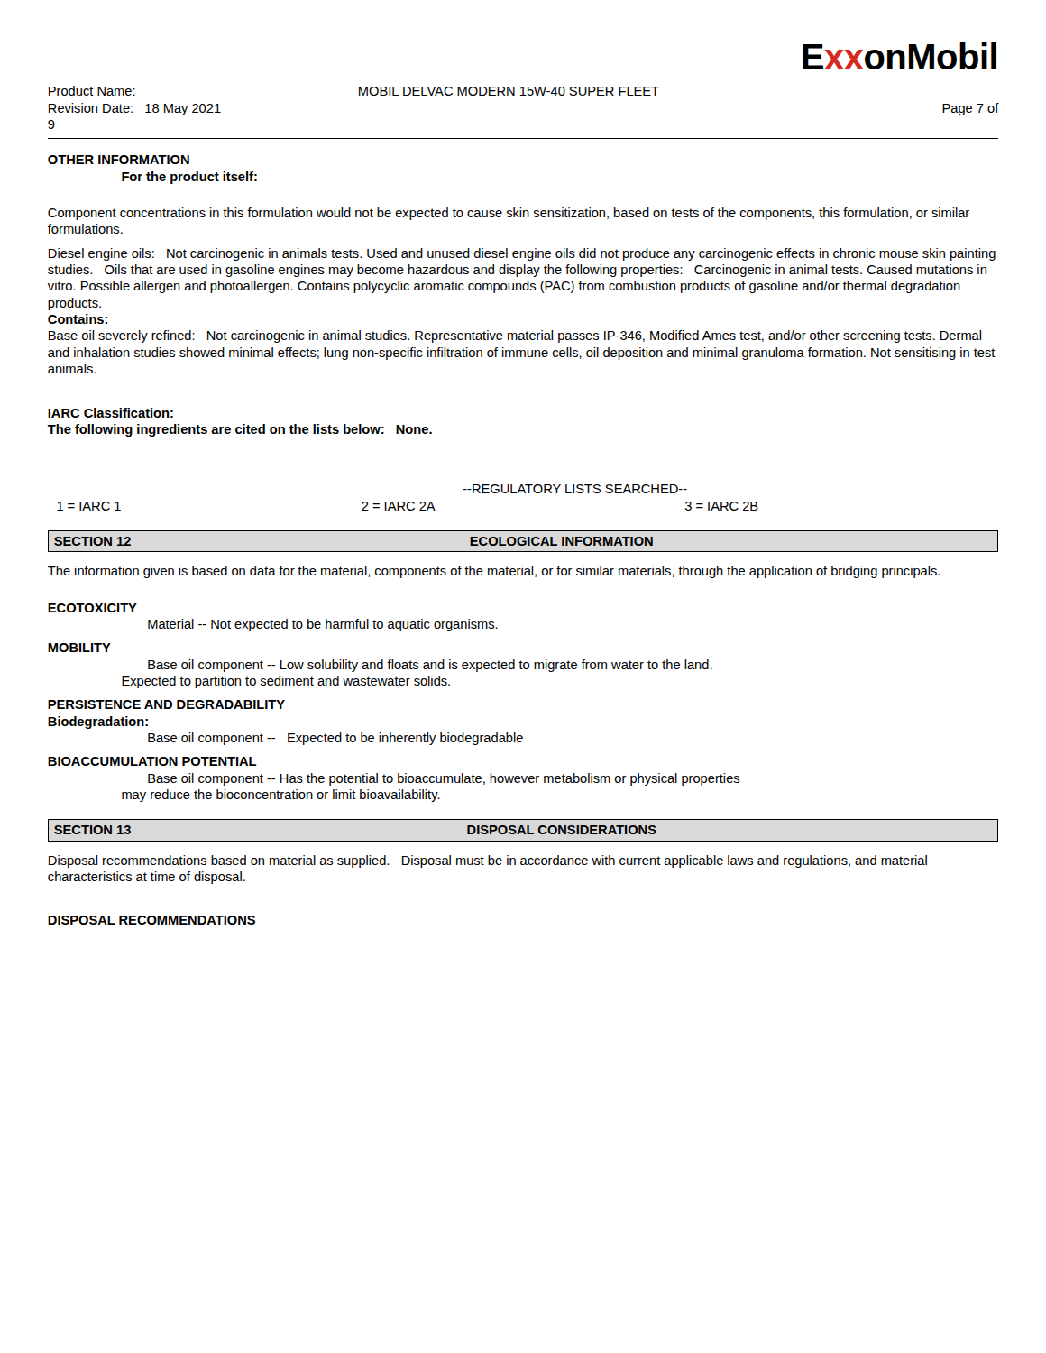ExxonMobil
| Product Name: | MOBIL DELVAC MODERN 15W-40 SUPER FLEET | |
| Revision Date: 18 May 2021 | | Page 7 of |
| 9 | | |
OTHER INFORMATION
For the product itself:
Component concentrations in this formulation would not be expected to cause skin sensitization, based on tests of the components, this formulation, or similar formulations.
Diesel engine oils: Not carcinogenic in animals tests. Used and unused diesel engine oils did not produce any carcinogenic effects in chronic mouse skin painting studies. Oils that are used in gasoline engines may become hazardous and display the following properties: Carcinogenic in animal tests. Caused mutations in vitro. Possible allergen and photoallergen. Contains polycyclic aromatic compounds (PAC) from combustion products of gasoline and/or thermal degradation products.
Contains:
Base oil severely refined: Not carcinogenic in animal studies. Representative material passes IP-346, Modified Ames test, and/or other screening tests. Dermal and inhalation studies showed minimal effects; lung non-specific infiltration of immune cells, oil deposition and minimal granuloma formation. Not sensitising in test animals.
IARC Classification:
The following ingredients are cited on the lists below: None.
--REGULATORY LISTS SEARCHED--
| 1 = IARC 1 | 2 = IARC 2A | 3 = IARC 2B |
SECTION 12
ECOLOGICAL INFORMATION
The information given is based on data for the material, components of the material, or for similar materials, through the application of bridging principals.
ECOTOXICITY
Material -- Not expected to be harmful to aquatic organisms.
MOBILITY
Base oil component -- Low solubility and floats and is expected to migrate from water to the land.
Expected to partition to sediment and wastewater solids.
PERSISTENCE AND DEGRADABILITY
Biodegradation:
Base oil component -- Expected to be inherently biodegradable
BIOACCUMULATION POTENTIAL
Base oil component -- Has the potential to bioaccumulate, however metabolism or physical properties
may reduce the bioconcentration or limit bioavailability.
SECTION 13
DISPOSAL CONSIDERATIONS
Disposal recommendations based on material as supplied. Disposal must be in accordance with current applicable laws and regulations, and material characteristics at time of disposal.
DISPOSAL RECOMMENDATIONS